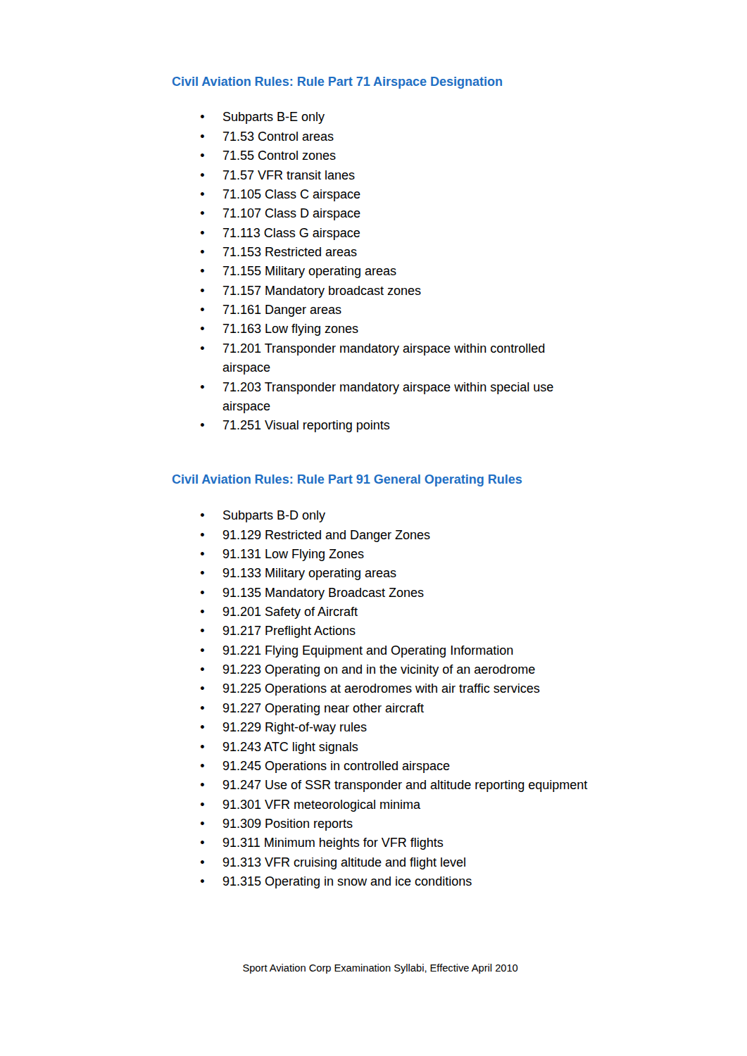Civil Aviation Rules: Rule Part 71 Airspace Designation
Subparts B-E only
71.53 Control areas
71.55 Control zones
71.57 VFR transit lanes
71.105 Class C airspace
71.107 Class D airspace
71.113 Class G airspace
71.153 Restricted areas
71.155 Military operating areas
71.157 Mandatory broadcast zones
71.161 Danger areas
71.163 Low flying zones
71.201 Transponder mandatory airspace within controlled airspace
71.203 Transponder mandatory airspace within special use airspace
71.251 Visual reporting points
Civil Aviation Rules: Rule Part 91 General Operating Rules
Subparts B-D only
91.129 Restricted and Danger Zones
91.131 Low Flying Zones
91.133 Military operating areas
91.135 Mandatory Broadcast Zones
91.201 Safety of Aircraft
91.217 Preflight Actions
91.221 Flying Equipment and Operating Information
91.223 Operating on and in the vicinity of an aerodrome
91.225 Operations at aerodromes with air traffic services
91.227 Operating near other aircraft
91.229 Right-of-way rules
91.243 ATC light signals
91.245 Operations in controlled airspace
91.247 Use of SSR transponder and altitude reporting equipment
91.301 VFR meteorological minima
91.309 Position reports
91.311 Minimum heights for VFR flights
91.313 VFR cruising altitude and flight level
91.315 Operating in snow and ice conditions
Sport Aviation Corp Examination Syllabi, Effective April 2010